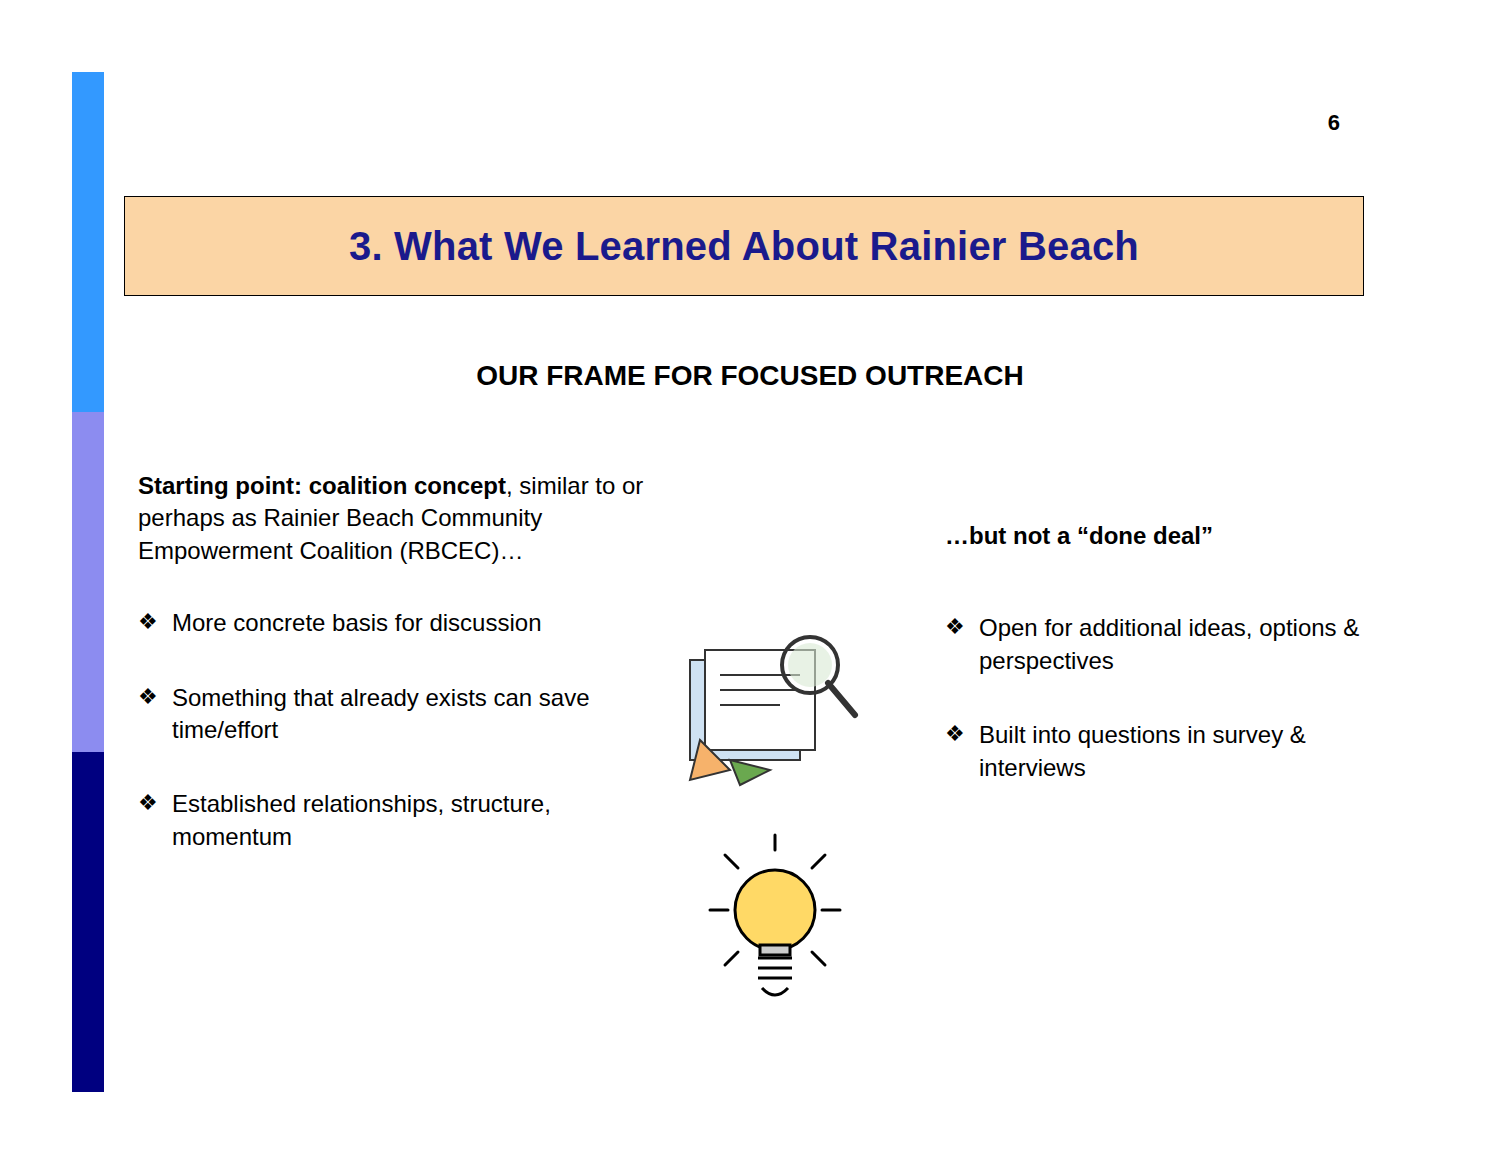6
3. What We Learned About Rainier Beach
OUR FRAME FOR FOCUSED OUTREACH
Starting point: coalition concept, similar to or perhaps as Rainier Beach Community Empowerment Coalition (RBCEC)…
More concrete basis for discussion
Something that already exists can save time/effort
Established relationships, structure, momentum
…but not a “done deal”
Open for additional ideas, options & perspectives
Built into questions in survey & interviews